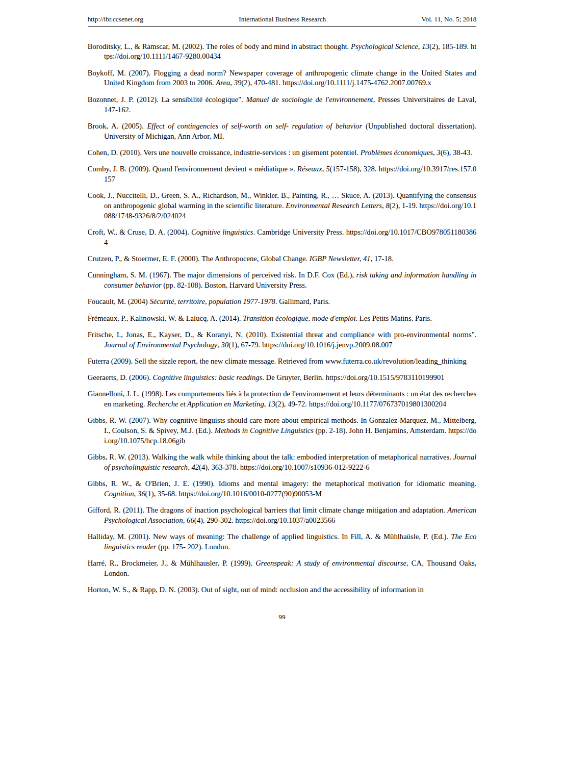http://ibr.ccsenet.org International Business Research Vol. 11, No. 5; 2018
Boroditsky, L., & Ramscar, M. (2002). The roles of body and mind in abstract thought. Psychological Science, 13(2), 185-189. https://doi.org/10.1111/1467-9280.00434
Boykoff, M. (2007). Flogging a dead norm? Newspaper coverage of anthropogenic climate change in the United States and United Kingdom from 2003 to 2006. Area, 39(2), 470-481. https://doi.org/10.1111/j.1475-4762.2007.00769.x
Bozonnet, J. P. (2012). La sensibilité écologique". Manuel de sociologie de l'environnement, Presses Universitaires de Laval, 147-162.
Brook, A. (2005). Effect of contingencies of self-worth on self- regulation of behavior (Unpublished doctoral dissertation). University of Michigan, Ann Arbor, MI.
Cohen, D. (2010). Vers une nouvelle croissance, industrie-services : un gisement potentiel. Problèmes économiques, 3(6), 38-43.
Comby, J. B. (2009). Quand l'environnement devient « médiatique ». Réseaux, 5(157-158), 328. https://doi.org/10.3917/res.157.0157
Cook, J., Nuccitelli, D., Green, S. A., Richardson, M., Winkler, B., Painting, R., … Skuce, A. (2013). Quantifying the consensus on anthropogenic global warming in the scientific literature. Environmental Research Letters, 8(2), 1-19. https://doi.org/10.1088/1748-9326/8/2/024024
Croft, W., & Cruse, D. A. (2004). Cognitive linguistics. Cambridge University Press. https://doi.org/10.1017/CBO9780511803864
Crutzen, P., & Stoermer, E. F. (2000). The Anthropocene, Global Change. IGBP Newsletter, 41, 17-18.
Cunningham, S. M. (1967). The major dimensions of perceived risk. In D.F. Cox (Ed.), risk taking and information handling in consumer behavior (pp. 82-108). Boston, Harvard University Press.
Foucault, M. (2004) Sécurité, territoire, population 1977-1978. Gallimard, Paris.
Frémeaux, P., Kalinowski, W. & Lalucq, A. (2014). Transition écologique, mode d'emploi. Les Petits Matins, Paris.
Fritsche, I., Jonas, E., Kayser, D., & Koranyi, N. (2010). Existential threat and compliance with pro-environmental norms". Journal of Environmental Psychology, 30(1), 67-79. https://doi.org/10.1016/j.jenvp.2009.08.007
Futerra (2009). Sell the sizzle report, the new climate message. Retrieved from www.futerra.co.uk/revolution/leading_thinking
Geeraerts, D. (2006). Cognitive linguistics: basic readings. De Gruyter, Berlin. https://doi.org/10.1515/9783110199901
Giannelloni, J. L. (1998). Les comportements liés à la protection de l'environnement et leurs déterminants : un état des recherches en marketing. Recherche et Application en Marketing, 13(2), 49-72. https://doi.org/10.1177/076737019801300204
Gibbs, R. W. (2007). Why cognitive linguists should care more about empirical methods. In Gonzalez-Marquez, M., Mittelberg, I., Coulson, S. & Spivey, M.J. (Ed.). Methods in Cognitive Linguistics (pp. 2-18). John H. Benjamins, Amsterdam. https://doi.org/10.1075/hcp.18.06gib
Gibbs, R. W. (2013). Walking the walk while thinking about the talk: embodied interpretation of metaphorical narratives. Journal of psycholinguistic research, 42(4), 363-378. https://doi.org/10.1007/s10936-012-9222-6
Gibbs, R. W., & O'Brien, J. E. (1990). Idioms and mental imagery: the metaphorical motivation for idiomatic meaning. Cognition, 36(1), 35-68. https://doi.org/10.1016/0010-0277(90)90053-M
Gifford, R. (2011). The dragons of inaction psychological barriers that limit climate change mitigation and adaptation. American Psychological Association, 66(4), 290-302. https://doi.org/10.1037/a0023566
Halliday, M. (2001). New ways of meaning: The challenge of applied linguistics. In Fill, A. & Mühlhaüsle, P. (Ed.). The Eco linguistics reader (pp. 175- 202). London.
Harré, R., Brockmeier, J., & Mühlhausler, P. (1999). Greenspeak: A study of environmental discourse, CA, Thousand Oaks, London.
Horton, W. S., & Rapp, D. N. (2003). Out of sight, out of mind: occlusion and the accessibility of information in
99